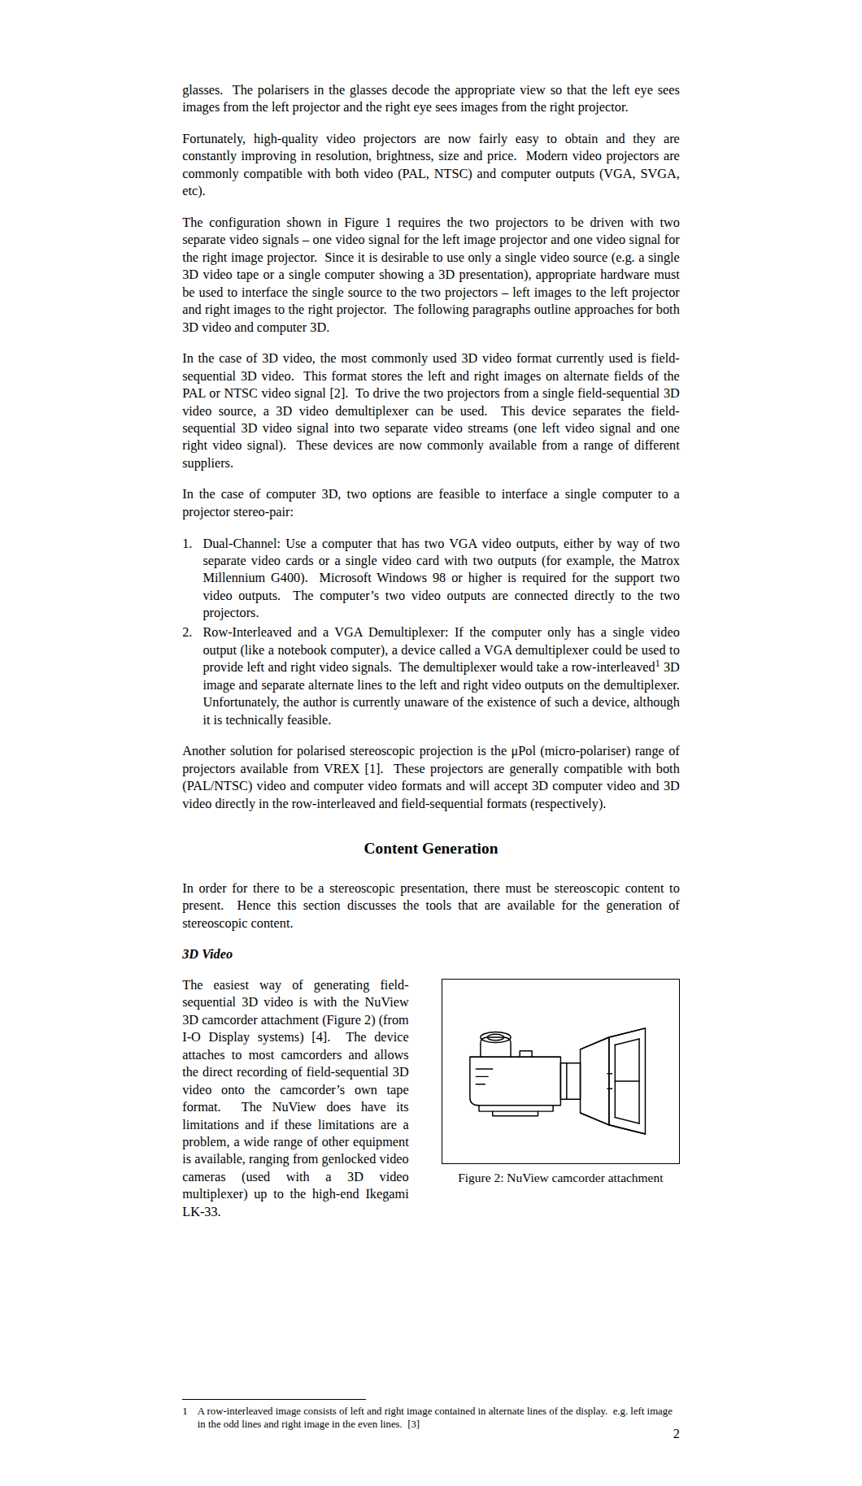glasses. The polarisers in the glasses decode the appropriate view so that the left eye sees images from the left projector and the right eye sees images from the right projector.
Fortunately, high-quality video projectors are now fairly easy to obtain and they are constantly improving in resolution, brightness, size and price. Modern video projectors are commonly compatible with both video (PAL, NTSC) and computer outputs (VGA, SVGA, etc).
The configuration shown in Figure 1 requires the two projectors to be driven with two separate video signals – one video signal for the left image projector and one video signal for the right image projector. Since it is desirable to use only a single video source (e.g. a single 3D video tape or a single computer showing a 3D presentation), appropriate hardware must be used to interface the single source to the two projectors – left images to the left projector and right images to the right projector. The following paragraphs outline approaches for both 3D video and computer 3D.
In the case of 3D video, the most commonly used 3D video format currently used is field-sequential 3D video. This format stores the left and right images on alternate fields of the PAL or NTSC video signal [2]. To drive the two projectors from a single field-sequential 3D video source, a 3D video demultiplexer can be used. This device separates the field-sequential 3D video signal into two separate video streams (one left video signal and one right video signal). These devices are now commonly available from a range of different suppliers.
In the case of computer 3D, two options are feasible to interface a single computer to a projector stereo-pair:
Dual-Channel: Use a computer that has two VGA video outputs, either by way of two separate video cards or a single video card with two outputs (for example, the Matrox Millennium G400). Microsoft Windows 98 or higher is required for the support two video outputs. The computer’s two video outputs are connected directly to the two projectors.
Row-Interleaved and a VGA Demultiplexer: If the computer only has a single video output (like a notebook computer), a device called a VGA demultiplexer could be used to provide left and right video signals. The demultiplexer would take a row-interleaved1 3D image and separate alternate lines to the left and right video outputs on the demultiplexer. Unfortunately, the author is currently unaware of the existence of such a device, although it is technically feasible.
Another solution for polarised stereoscopic projection is the μPol (micro-polariser) range of projectors available from VREX [1]. These projectors are generally compatible with both (PAL/NTSC) video and computer video formats and will accept 3D computer video and 3D video directly in the row-interleaved and field-sequential formats (respectively).
Content Generation
In order for there to be a stereoscopic presentation, there must be stereoscopic content to present. Hence this section discusses the tools that are available for the generation of stereoscopic content.
3D Video
Figure 2: NuView camcorder attachment
The easiest way of generating field-sequential 3D video is with the NuView 3D camcorder attachment (Figure 2) (from I-O Display systems) [4]. The device attaches to most camcorders and allows the direct recording of field-sequential 3D video onto the camcorder’s own tape format. The NuView does have its limitations and if these limitations are a problem, a wide range of other equipment is available, ranging from genlocked video cameras (used with a 3D video multiplexer) up to the high-end Ikegami LK-33.
1
A row-interleaved image consists of left and right image contained in alternate lines of the display. e.g. left image in the odd lines and right image in the even lines. [3]
2